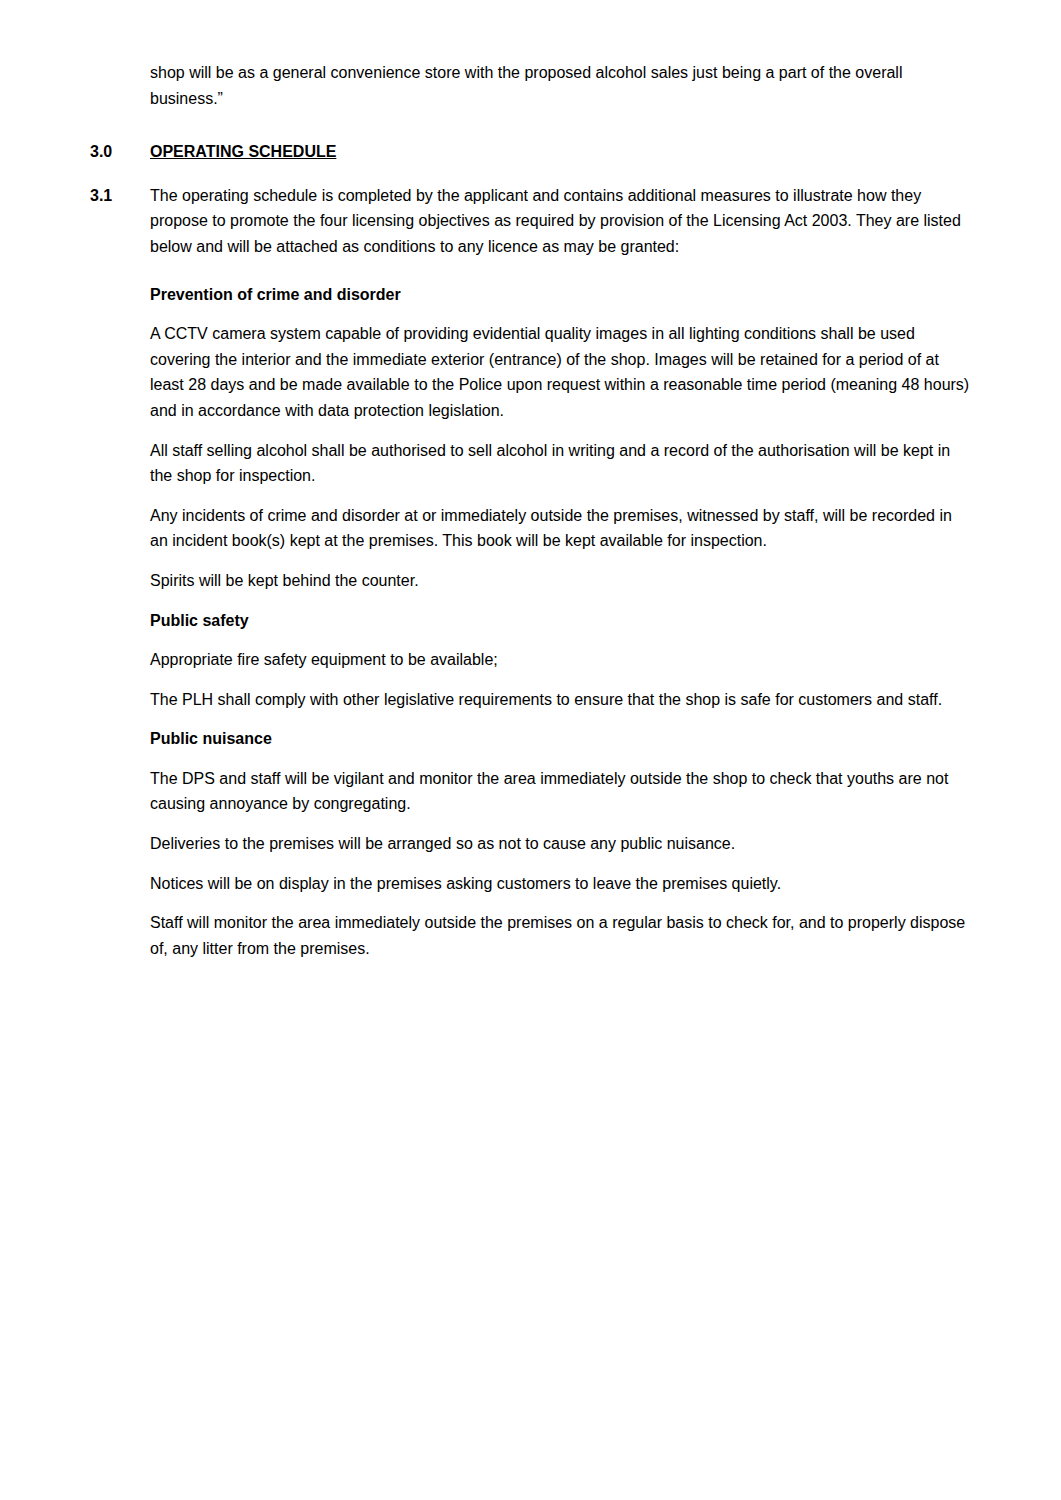shop will be as a general convenience store with the proposed alcohol sales just being a part of the overall business.”
3.0 OPERATING SCHEDULE
3.1 The operating schedule is completed by the applicant and contains additional measures to illustrate how they propose to promote the four licensing objectives as required by provision of the Licensing Act 2003. They are listed below and will be attached as conditions to any licence as may be granted:
Prevention of crime and disorder
A CCTV camera system capable of providing evidential quality images in all lighting conditions shall be used covering the interior and the immediate exterior (entrance) of the shop. Images will be retained for a period of at least 28 days and be made available to the Police upon request within a reasonable time period (meaning 48 hours) and in accordance with data protection legislation.
All staff selling alcohol shall be authorised to sell alcohol in writing and a record of the authorisation will be kept in the shop for inspection.
Any incidents of crime and disorder at or immediately outside the premises, witnessed by staff, will be recorded in an incident book(s) kept at the premises. This book will be kept available for inspection.
Spirits will be kept behind the counter.
Public safety
Appropriate fire safety equipment to be available;
The PLH shall comply with other legislative requirements to ensure that the shop is safe for customers and staff.
Public nuisance
The DPS and staff will be vigilant and monitor the area immediately outside the shop to check that youths are not causing annoyance by congregating.
Deliveries to the premises will be arranged so as not to cause any public nuisance.
Notices will be on display in the premises asking customers to leave the premises quietly.
Staff will monitor the area immediately outside the premises on a regular basis to check for, and to properly dispose of, any litter from the premises.